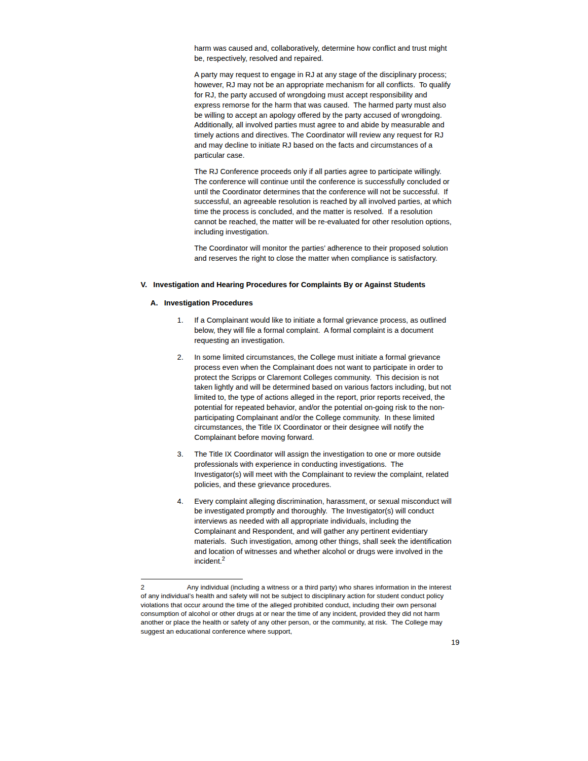harm was caused and, collaboratively, determine how conflict and trust might be, respectively, resolved and repaired.
A party may request to engage in RJ at any stage of the disciplinary process; however, RJ may not be an appropriate mechanism for all conflicts. To qualify for RJ, the party accused of wrongdoing must accept responsibility and express remorse for the harm that was caused. The harmed party must also be willing to accept an apology offered by the party accused of wrongdoing. Additionally, all involved parties must agree to and abide by measurable and timely actions and directives. The Coordinator will review any request for RJ and may decline to initiate RJ based on the facts and circumstances of a particular case.
The RJ Conference proceeds only if all parties agree to participate willingly. The conference will continue until the conference is successfully concluded or until the Coordinator determines that the conference will not be successful. If successful, an agreeable resolution is reached by all involved parties, at which time the process is concluded, and the matter is resolved. If a resolution cannot be reached, the matter will be re-evaluated for other resolution options, including investigation.
The Coordinator will monitor the parties’ adherence to their proposed solution and reserves the right to close the matter when compliance is satisfactory.
V. Investigation and Hearing Procedures for Complaints By or Against Students
A. Investigation Procedures
If a Complainant would like to initiate a formal grievance process, as outlined below, they will file a formal complaint. A formal complaint is a document requesting an investigation.
In some limited circumstances, the College must initiate a formal grievance process even when the Complainant does not want to participate in order to protect the Scripps or Claremont Colleges community. This decision is not taken lightly and will be determined based on various factors including, but not limited to, the type of actions alleged in the report, prior reports received, the potential for repeated behavior, and/or the potential on-going risk to the non-participating Complainant and/or the College community. In these limited circumstances, the Title IX Coordinator or their designee will notify the Complainant before moving forward.
The Title IX Coordinator will assign the investigation to one or more outside professionals with experience in conducting investigations. The Investigator(s) will meet with the Complainant to review the complaint, related policies, and these grievance procedures.
Every complaint alleging discrimination, harassment, or sexual misconduct will be investigated promptly and thoroughly. The Investigator(s) will conduct interviews as needed with all appropriate individuals, including the Complainant and Respondent, and will gather any pertinent evidentiary materials. Such investigation, among other things, shall seek the identification and location of witnesses and whether alcohol or drugs were involved in the incident.2
2 Any individual (including a witness or a third party) who shares information in the interest of any individual’s health and safety will not be subject to disciplinary action for student conduct policy violations that occur around the time of the alleged prohibited conduct, including their own personal consumption of alcohol or other drugs at or near the time of any incident, provided they did not harm another or place the health or safety of any other person, or the community, at risk. The College may suggest an educational conference where support,
19